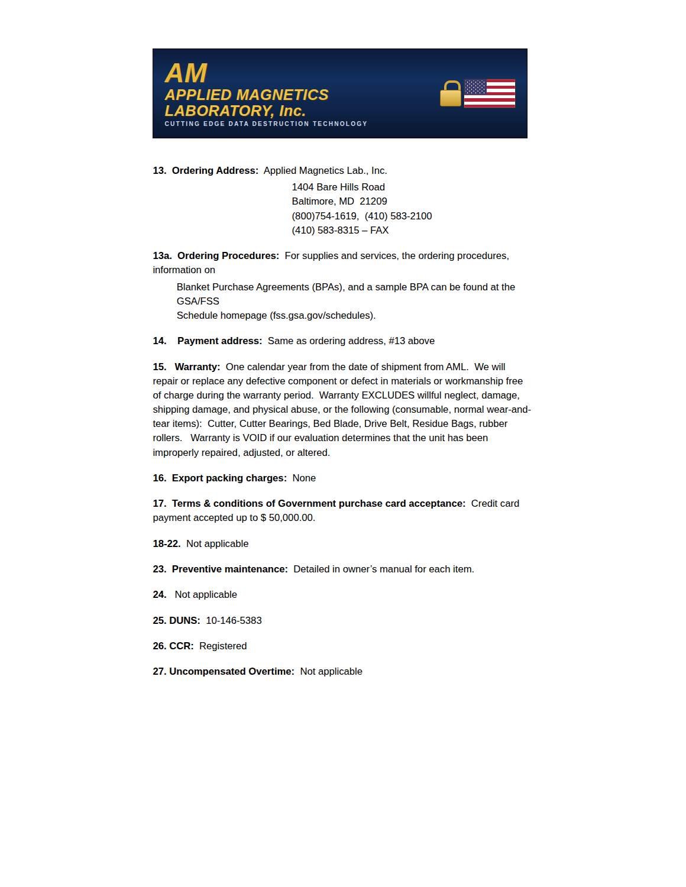AM APPLIED MAGNETICS LABORATORY, Inc.
Cutting Edge Data Destruction Technology
13. Ordering Address: Applied Magnetics Lab., Inc.
1404 Bare Hills Road
Baltimore, MD 21209
(800)754-1619, (410) 583-2100
(410) 583-8315 – FAX
13a. Ordering Procedures: For supplies and services, the ordering procedures, information on
Blanket Purchase Agreements (BPAs), and a sample BPA can be found at the GSA/FSS
Schedule homepage (fss.gsa.gov/schedules).
14. Payment address: Same as ordering address, #13 above
15. Warranty: One calendar year from the date of shipment from AML. We will repair or replace any defective component or defect in materials or workmanship free of charge during the warranty period. Warranty EXCLUDES willful neglect, damage, shipping damage, and physical abuse, or the following (consumable, normal wear-and-tear items): Cutter, Cutter Bearings, Bed Blade, Drive Belt, Residue Bags, rubber rollers. Warranty is VOID if our evaluation determines that the unit has been improperly repaired, adjusted, or altered.
16. Export packing charges: None
17. Terms & conditions of Government purchase card acceptance: Credit card payment accepted up to $ 50,000.00.
18-22. Not applicable
23. Preventive maintenance: Detailed in owner’s manual for each item.
24. Not applicable
25. DUNS: 10-146-5383
26. CCR: Registered
27. Uncompensated Overtime: Not applicable